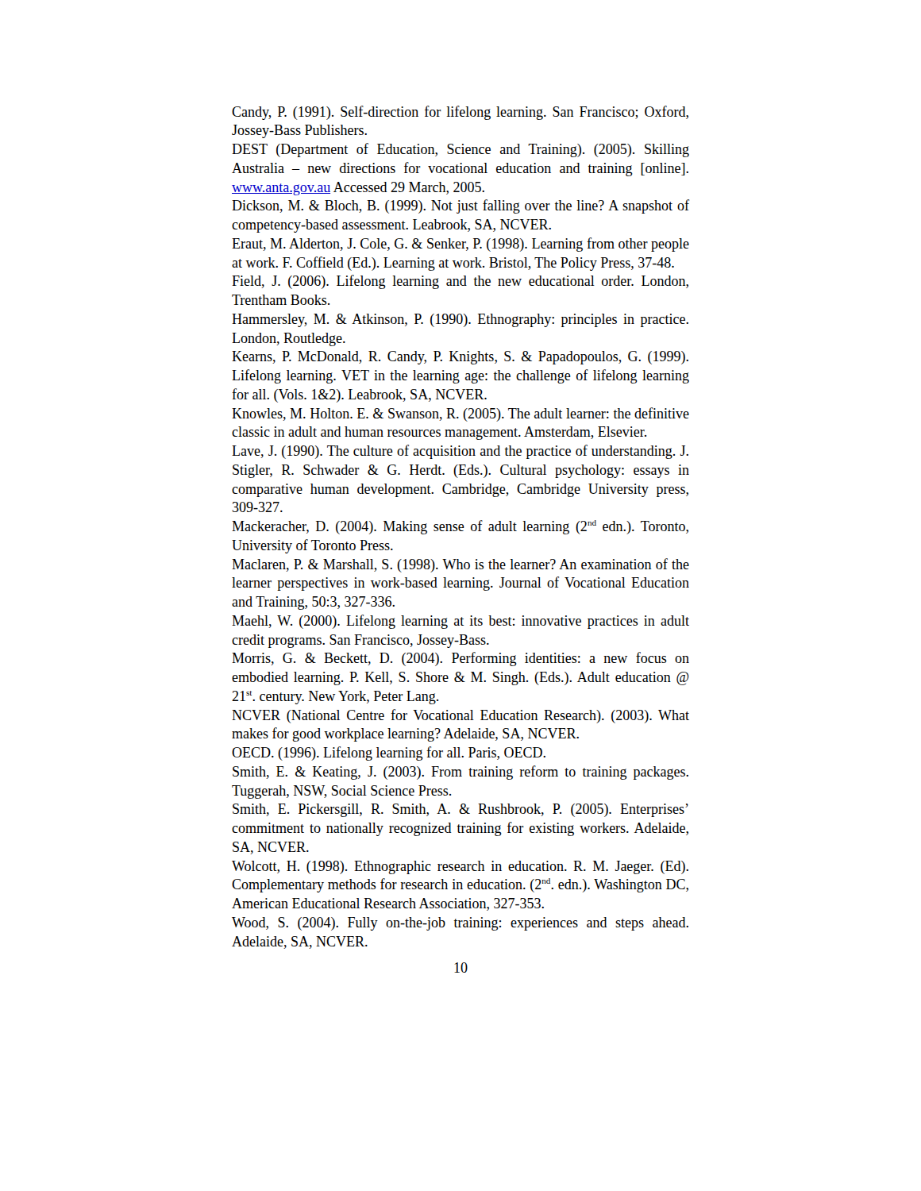Candy, P. (1991). Self-direction for lifelong learning. San Francisco; Oxford, Jossey-Bass Publishers.
DEST (Department of Education, Science and Training). (2005). Skilling Australia – new directions for vocational education and training [online]. www.anta.gov.au Accessed 29 March, 2005.
Dickson, M. & Bloch, B. (1999). Not just falling over the line? A snapshot of competency-based assessment. Leabrook, SA, NCVER.
Eraut, M. Alderton, J. Cole, G. & Senker, P. (1998). Learning from other people at work. F. Coffield (Ed.). Learning at work. Bristol, The Policy Press, 37-48.
Field, J. (2006). Lifelong learning and the new educational order. London, Trentham Books.
Hammersley, M. & Atkinson, P. (1990). Ethnography: principles in practice. London, Routledge.
Kearns, P. McDonald, R. Candy, P. Knights, S. & Papadopoulos, G. (1999). Lifelong learning. VET in the learning age: the challenge of lifelong learning for all. (Vols. 1&2). Leabrook, SA, NCVER.
Knowles, M. Holton. E. & Swanson, R. (2005). The adult learner: the definitive classic in adult and human resources management. Amsterdam, Elsevier.
Lave, J. (1990). The culture of acquisition and the practice of understanding. J. Stigler, R. Schwader & G. Herdt. (Eds.). Cultural psychology: essays in comparative human development. Cambridge, Cambridge University press, 309-327.
Mackeracher, D. (2004). Making sense of adult learning (2nd edn.). Toronto, University of Toronto Press.
Maclaren, P. & Marshall, S. (1998). Who is the learner? An examination of the learner perspectives in work-based learning. Journal of Vocational Education and Training, 50:3, 327-336.
Maehl, W. (2000). Lifelong learning at its best: innovative practices in adult credit programs. San Francisco, Jossey-Bass.
Morris, G. & Beckett, D. (2004). Performing identities: a new focus on embodied learning. P. Kell, S. Shore & M. Singh. (Eds.). Adult education @ 21st. century. New York, Peter Lang.
NCVER (National Centre for Vocational Education Research). (2003). What makes for good workplace learning? Adelaide, SA, NCVER.
OECD. (1996). Lifelong learning for all. Paris, OECD.
Smith, E. & Keating, J. (2003). From training reform to training packages. Tuggerah, NSW, Social Science Press.
Smith, E. Pickersgill, R. Smith, A. & Rushbrook, P. (2005). Enterprises’ commitment to nationally recognized training for existing workers. Adelaide, SA, NCVER.
Wolcott, H. (1998). Ethnographic research in education. R. M. Jaeger. (Ed). Complementary methods for research in education. (2nd. edn.). Washington DC, American Educational Research Association, 327-353.
Wood, S. (2004). Fully on-the-job training: experiences and steps ahead. Adelaide, SA, NCVER.
10